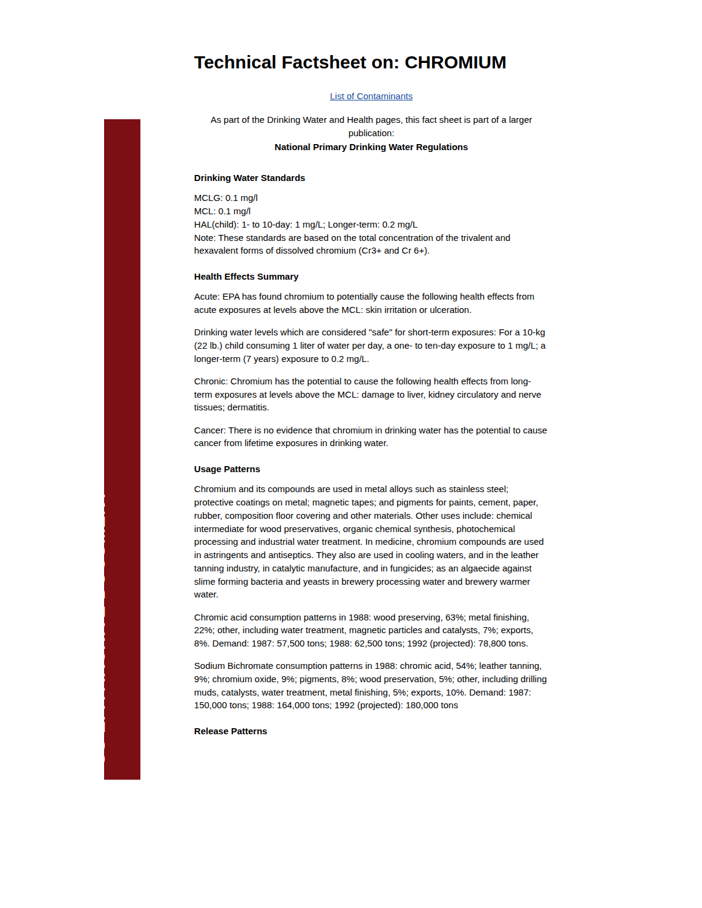US EPA ARCHIVE DOCUMENT
Technical Factsheet on: CHROMIUM
List of Contaminants
As part of the Drinking Water and Health pages, this fact sheet is part of a larger publication:
National Primary Drinking Water Regulations
Drinking Water Standards
MCLG: 0.1 mg/l
MCL: 0.1 mg/l
HAL(child): 1- to 10-day: 1 mg/L; Longer-term: 0.2 mg/L
Note: These standards are based on the total concentration of the trivalent and hexavalent forms of dissolved chromium (Cr3+ and Cr 6+).
Health Effects Summary
Acute: EPA has found chromium to potentially cause the following health effects from acute exposures at levels above the MCL: skin irritation or ulceration.
Drinking water levels which are considered "safe" for short-term exposures: For a 10-kg (22 lb.) child consuming 1 liter of water per day, a one- to ten-day exposure to 1 mg/L; a longer-term (7 years) exposure to 0.2 mg/L.
Chronic: Chromium has the potential to cause the following health effects from long-term exposures at levels above the MCL: damage to liver, kidney circulatory and nerve tissues; dermatitis.
Cancer: There is no evidence that chromium in drinking water has the potential to cause cancer from lifetime exposures in drinking water.
Usage Patterns
Chromium and its compounds are used in metal alloys such as stainless steel; protective coatings on metal; magnetic tapes; and pigments for paints, cement, paper, rubber, composition floor covering and other materials. Other uses include: chemical intermediate for wood preservatives, organic chemical synthesis, photochemical processing and industrial water treatment. In medicine, chromium compounds are used in astringents and antiseptics. They also are used in cooling waters, and in the leather tanning industry, in catalytic manufacture, and in fungicides; as an algaecide against slime forming bacteria and yeasts in brewery processing water and brewery warmer water.
Chromic acid consumption patterns in 1988: wood preserving, 63%; metal finishing, 22%; other, including water treatment, magnetic particles and catalysts, 7%; exports, 8%. Demand: 1987: 57,500 tons; 1988: 62,500 tons; 1992 (projected): 78,800 tons.
Sodium Bichromate consumption patterns in 1988: chromic acid, 54%; leather tanning, 9%; chromium oxide, 9%; pigments, 8%; wood preservation, 5%; other, including drilling muds, catalysts, water treatment, metal finishing, 5%; exports, 10%. Demand: 1987: 150,000 tons; 1988: 164,000 tons; 1992 (projected): 180,000 tons
Release Patterns